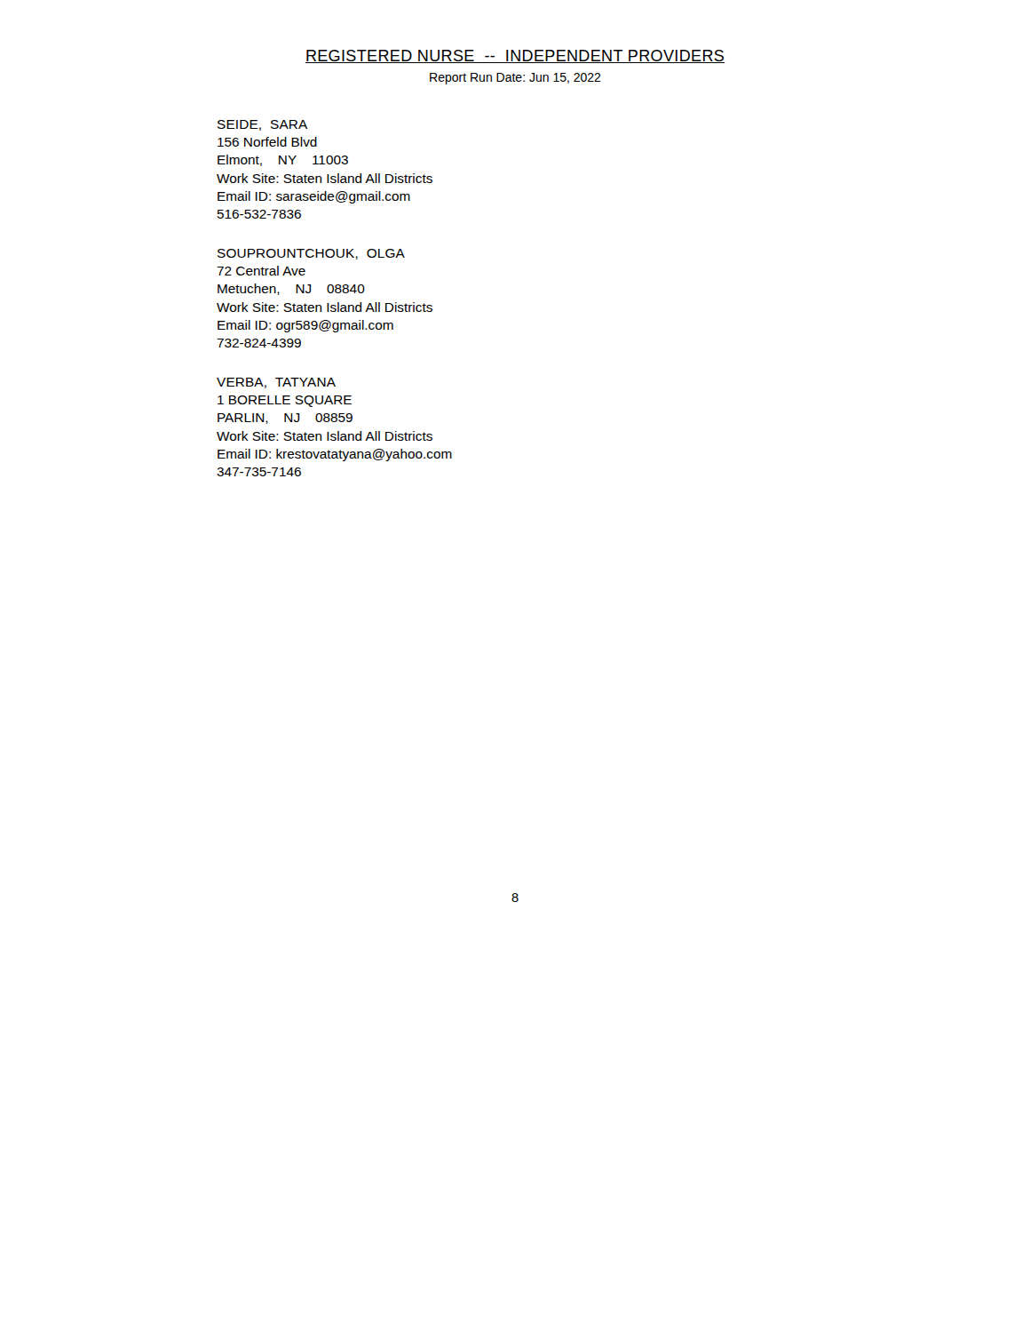REGISTERED NURSE -- INDEPENDENT PROVIDERS
Report Run Date: Jun 15, 2022
SEIDE, SARA
156 Norfeld Blvd
Elmont, NY 11003
Work Site: Staten Island All Districts
Email ID: saraseide@gmail.com
516-532-7836
SOUPROUNTCHOUK, OLGA
72 Central Ave
Metuchen, NJ 08840
Work Site: Staten Island All Districts
Email ID: ogr589@gmail.com
732-824-4399
VERBA, TATYANA
1 BORELLE SQUARE
PARLIN, NJ 08859
Work Site: Staten Island All Districts
Email ID: krestovatatyana@yahoo.com
347-735-7146
8